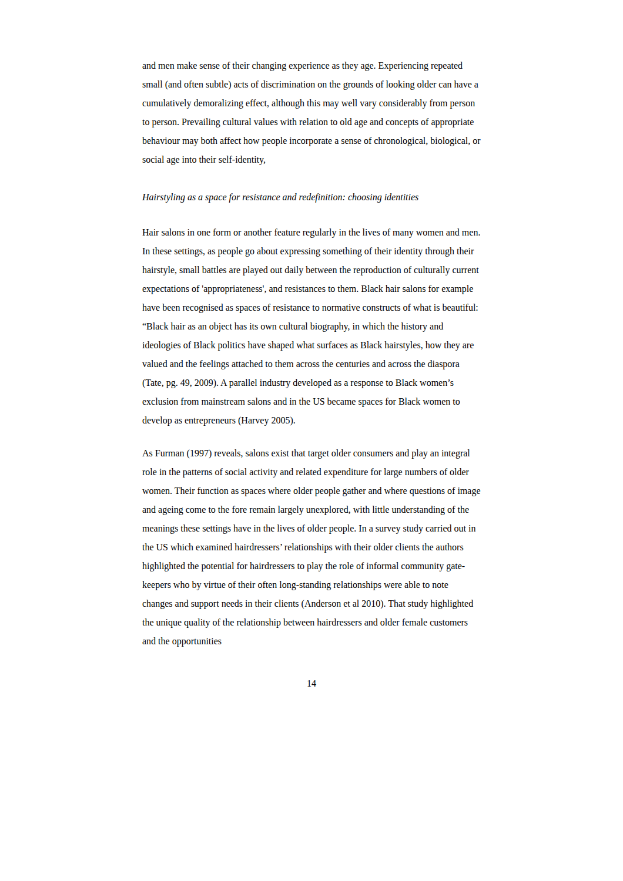and men make sense of their changing experience as they age. Experiencing repeated small (and often subtle) acts of discrimination on the grounds of looking older can have a cumulatively demoralizing effect, although this may well vary considerably from person to person. Prevailing cultural values with relation to old age and concepts of appropriate behaviour may both affect how people incorporate a sense of chronological, biological, or social age into their self-identity,
Hairstyling as a space for resistance and redefinition: choosing identities
Hair salons in one form or another feature regularly in the lives of many women and men. In these settings, as people go about expressing something of their identity through their hairstyle, small battles are played out daily between the reproduction of culturally current expectations of 'appropriateness', and resistances to them. Black hair salons for example have been recognised as spaces of resistance to normative constructs of what is beautiful: “Black hair as an object has its own cultural biography, in which the history and ideologies of Black politics have shaped what surfaces as Black hairstyles, how they are valued and the feelings attached to them across the centuries and across the diaspora (Tate, pg. 49, 2009). A parallel industry developed as a response to Black women’s exclusion from mainstream salons and in the US became spaces for Black women to develop as entrepreneurs (Harvey 2005).
As Furman (1997) reveals, salons exist that target older consumers and play an integral role in the patterns of social activity and related expenditure for large numbers of older women. Their function as spaces where older people gather and where questions of image and ageing come to the fore remain largely unexplored, with little understanding of the meanings these settings have in the lives of older people. In a survey study carried out in the US which examined hairdressers’ relationships with their older clients the authors highlighted the potential for hairdressers to play the role of informal community gate-keepers who by virtue of their often long-standing relationships were able to note changes and support needs in their clients (Anderson et al 2010). That study highlighted the unique quality of the relationship between hairdressers and older female customers and the opportunities
14